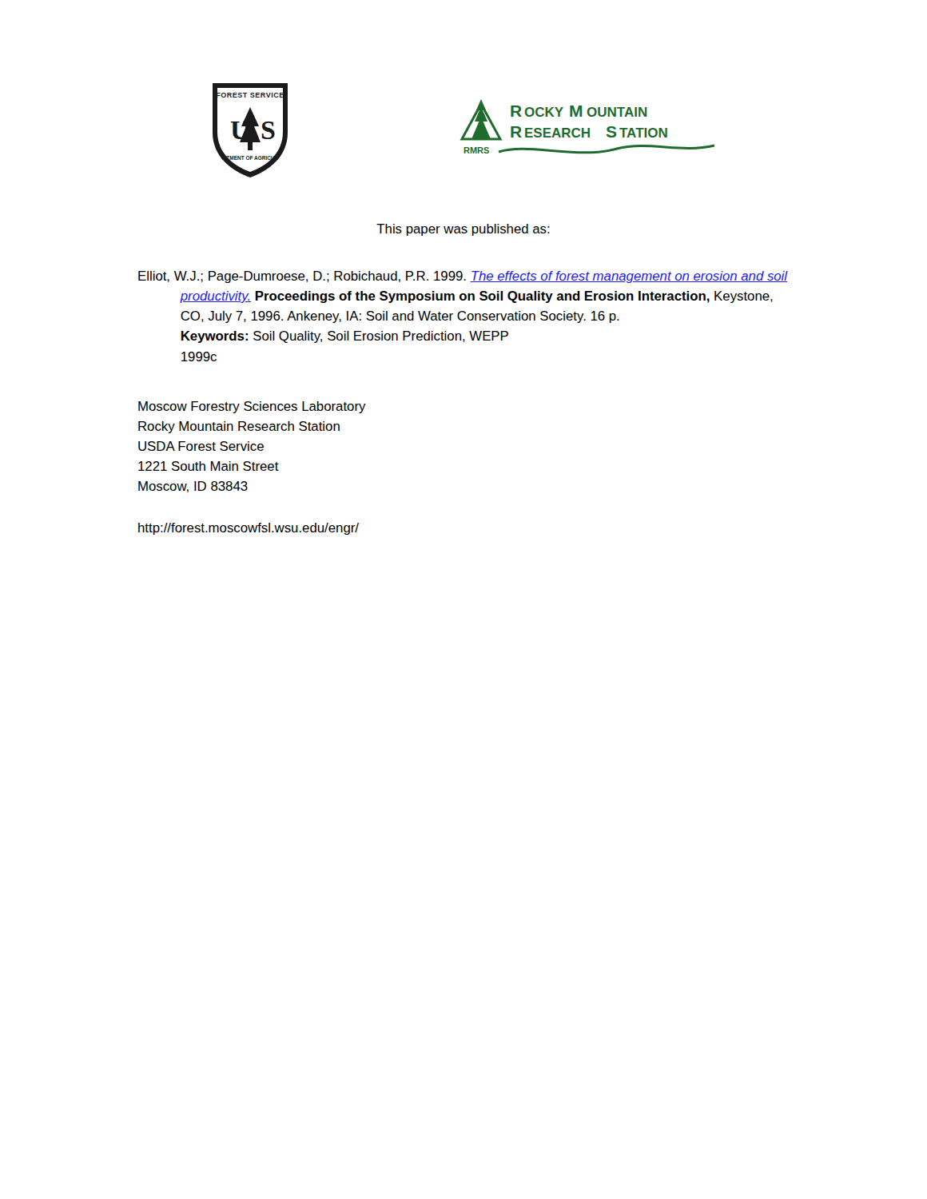FOREST SERVICE U S DEPARTMENT OF AGRICULTURE R OCKY M OUNTAIN R ESEARCH S TATION RMRS
This paper was published as:
Elliot, W.J.; Page-Dumroese, D.; Robichaud, P.R. 1999. The effects of forest management on erosion and soil productivity. Proceedings of the Symposium on Soil Quality and Erosion Interaction, Keystone, CO, July 7, 1996. Ankeney, IA: Soil and Water Conservation Society. 16 p.
Keywords: Soil Quality, Soil Erosion Prediction, WEPP
1999c
Moscow Forestry Sciences Laboratory
Rocky Mountain Research Station
USDA Forest Service
1221 South Main Street
Moscow, ID 83843
http://forest.moscowfsl.wsu.edu/engr/